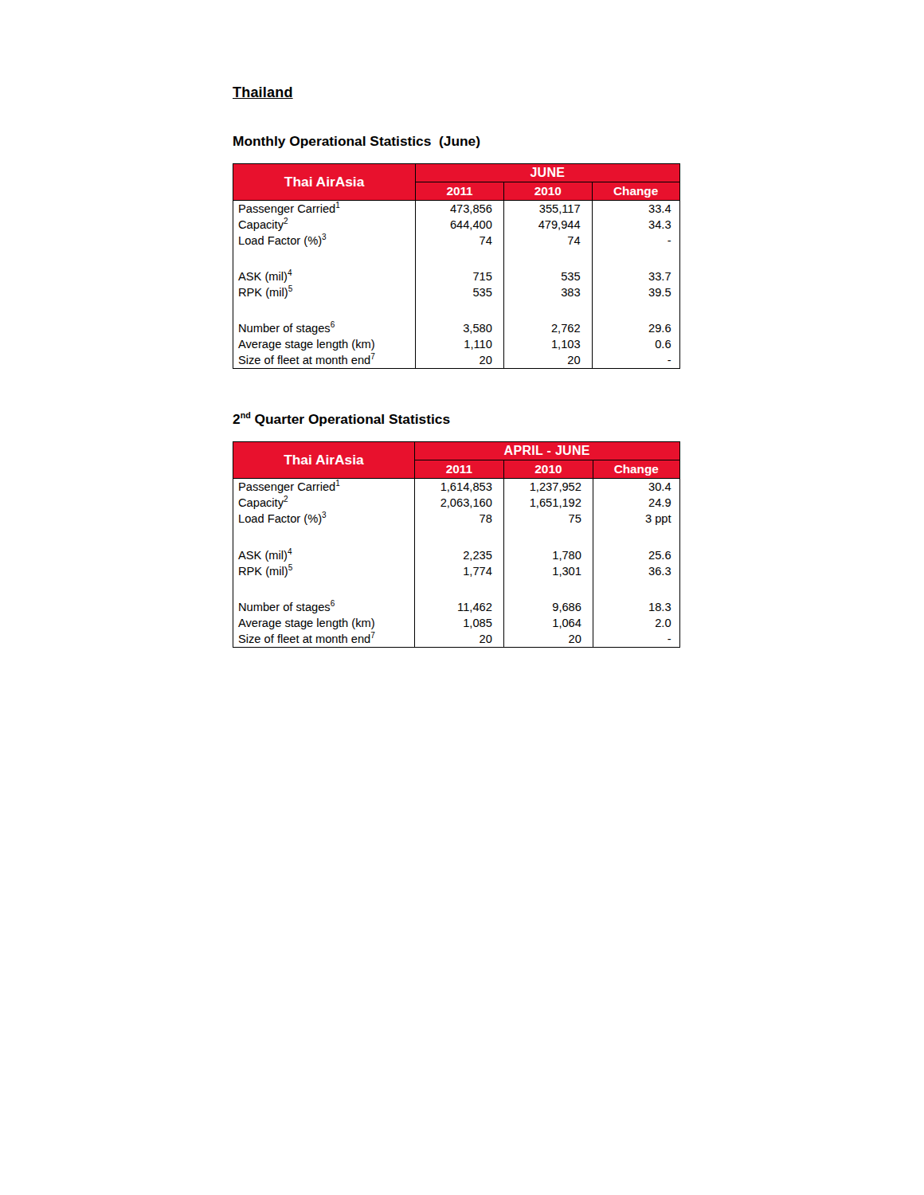Thailand
Monthly Operational Statistics (June)
| Thai AirAsia | JUNE |
| --- | --- |
| 2011 | 2010 | Change |
| Passenger Carried 1 | 473,856 | 355,117 | 33.4 |
| Capacity 2 | 644,400 | 479,944 | 34.3 |
| Load Factor (%) 3 | 74 | 74 | - |
| ASK (mil) 4 | 715 | 535 | 33.7 |
| RPK (mil) 5 | 535 | 383 | 39.5 |
| Number of stages 6 | 3,580 | 2,762 | 29.6 |
| Average stage length (km) | 1,110 | 1,103 | 0.6 |
| Size of fleet at month end 7 | 20 | 20 | - |
2nd Quarter Operational Statistics
| Thai AirAsia | APRIL - JUNE |
| --- | --- |
| 2011 | 2010 | Change |
| Passenger Carried 1 | 1,614,853 | 1,237,952 | 30.4 |
| Capacity 2 | 2,063,160 | 1,651,192 | 24.9 |
| Load Factor (%) 3 | 78 | 75 | 3 ppt |
| ASK (mil) 4 | 2,235 | 1,780 | 25.6 |
| RPK (mil) 5 | 1,774 | 1,301 | 36.3 |
| Number of stages 6 | 11,462 | 9,686 | 18.3 |
| Average stage length (km) | 1,085 | 1,064 | 2.0 |
| Size of fleet at month end 7 | 20 | 20 | - |